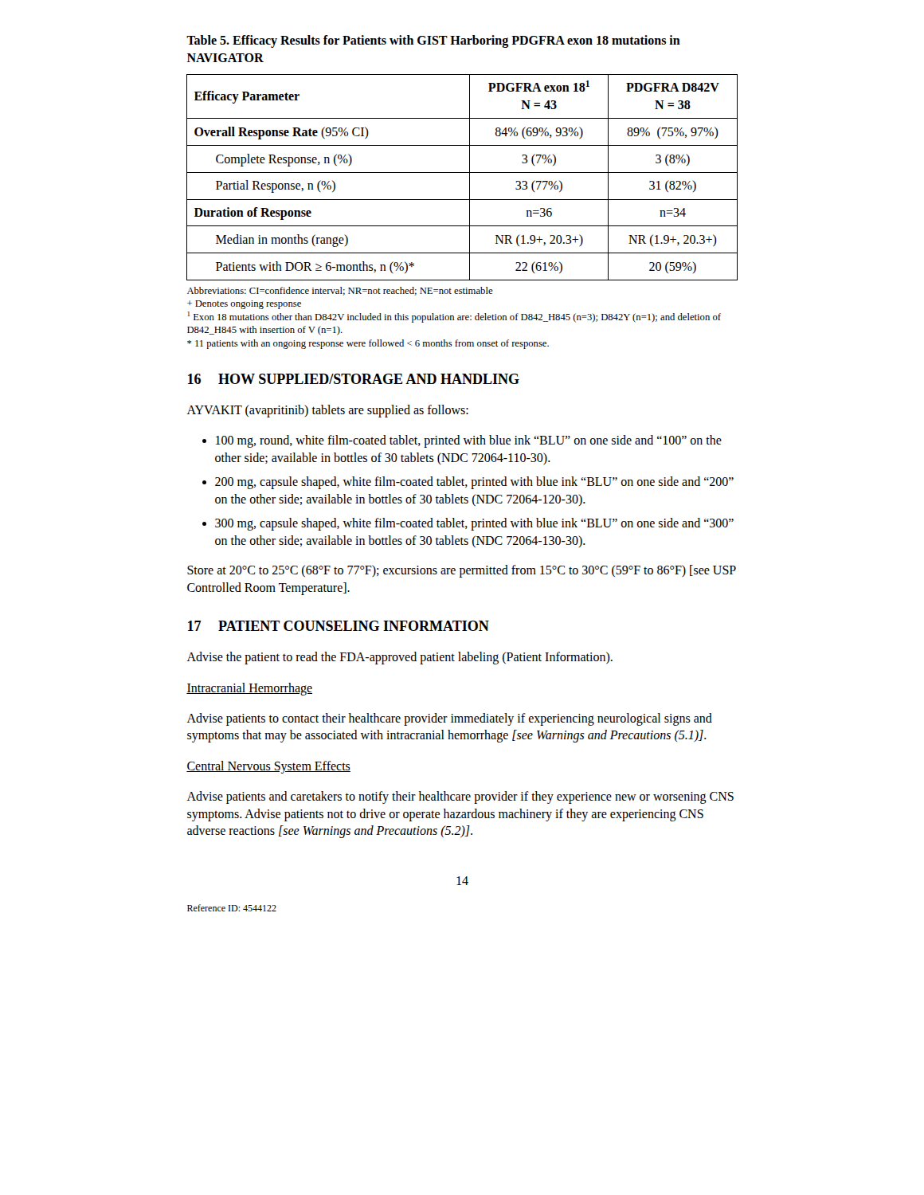Table 5. Efficacy Results for Patients with GIST Harboring PDGFRA exon 18 mutations in NAVIGATOR
| Efficacy Parameter | PDGFRA exon 18 1 N = 43 | PDGFRA D842V N = 38 |
| --- | --- | --- |
| Overall Response Rate (95% CI) | 84% (69%, 93%) | 89% (75%, 97%) |
| Complete Response, n (%) | 3 (7%) | 3 (8%) |
| Partial Response, n (%) | 33 (77%) | 31 (82%) |
| Duration of Response | n=36 | n=34 |
| Median in months (range) | NR (1.9+, 20.3+) | NR (1.9+, 20.3+) |
| Patients with DOR ≥ 6-months, n (%)* | 22 (61%) | 20 (59%) |
Abbreviations: CI=confidence interval; NR=not reached; NE=not estimable
+ Denotes ongoing response
1 Exon 18 mutations other than D842V included in this population are: deletion of D842_H845 (n=3); D842Y (n=1); and deletion of D842_H845 with insertion of V (n=1).
* 11 patients with an ongoing response were followed < 6 months from onset of response.
16 HOW SUPPLIED/STORAGE AND HANDLING
AYVAKIT (avapritinib) tablets are supplied as follows:
100 mg, round, white film-coated tablet, printed with blue ink “BLU” on one side and “100” on the other side; available in bottles of 30 tablets (NDC 72064-110-30).
200 mg, capsule shaped, white film-coated tablet, printed with blue ink “BLU” on one side and “200” on the other side; available in bottles of 30 tablets (NDC 72064-120-30).
300 mg, capsule shaped, white film-coated tablet, printed with blue ink “BLU” on one side and “300” on the other side; available in bottles of 30 tablets (NDC 72064-130-30).
Store at 20°C to 25°C (68°F to 77°F); excursions are permitted from 15°C to 30°C (59°F to 86°F) [see USP Controlled Room Temperature].
17 PATIENT COUNSELING INFORMATION
Advise the patient to read the FDA-approved patient labeling (Patient Information).
Intracranial Hemorrhage
Advise patients to contact their healthcare provider immediately if experiencing neurological signs and symptoms that may be associated with intracranial hemorrhage [see Warnings and Precautions (5.1)].
Central Nervous System Effects
Advise patients and caretakers to notify their healthcare provider if they experience new or worsening CNS symptoms. Advise patients not to drive or operate hazardous machinery if they are experiencing CNS adverse reactions [see Warnings and Precautions (5.2)].
14
Reference ID: 4544122